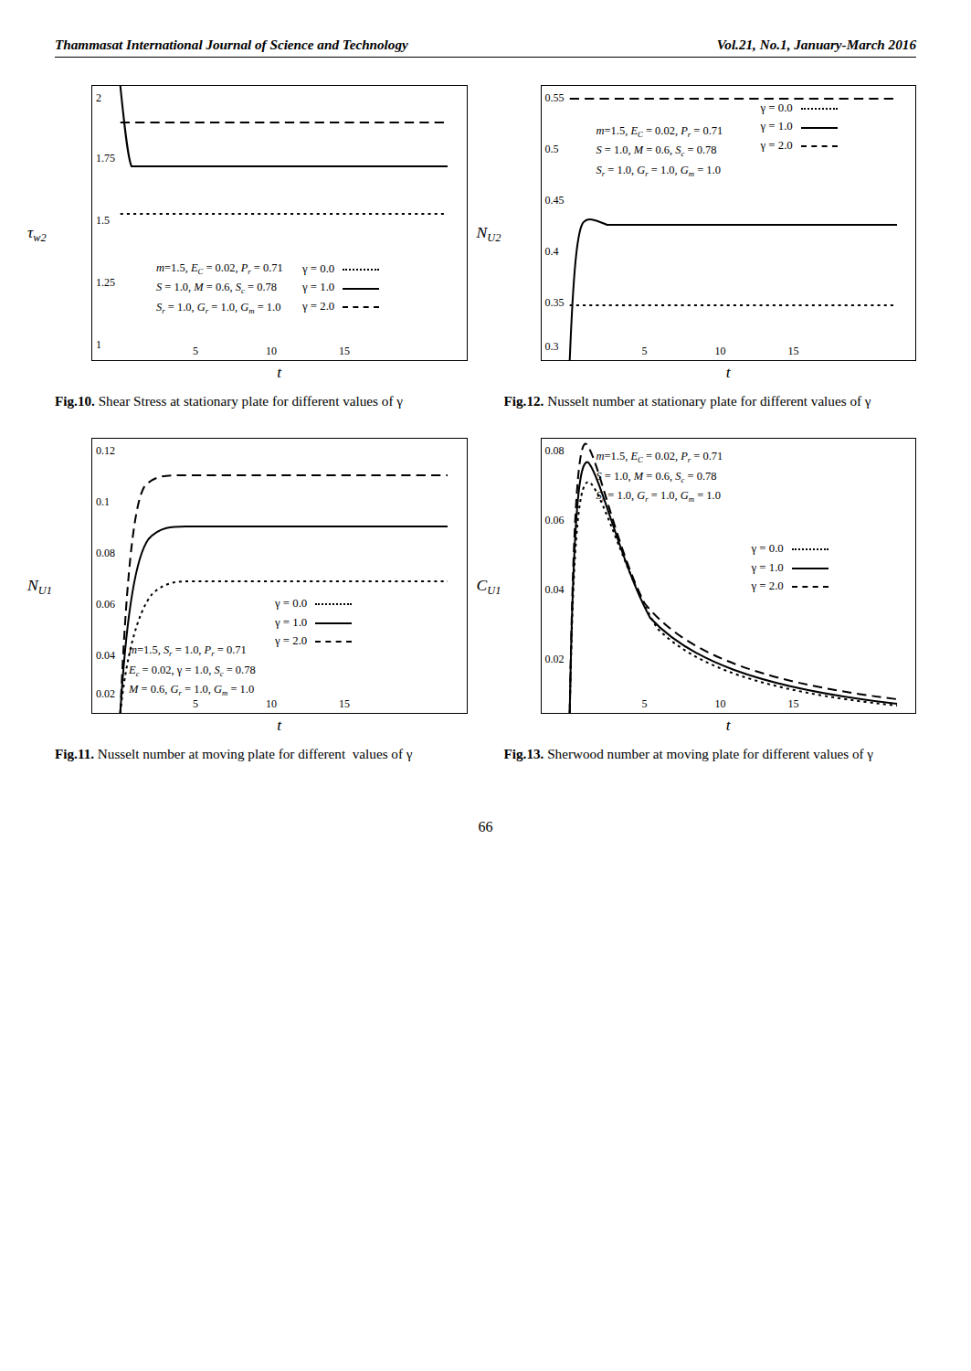Thammasat International Journal of Science and Technology Vol.21, No.1, January-March 2016
τw2
2
1.75
1.5
1.25
1
5
10
15
m=1.5, EC = 0.02, Pr = 0.71
S = 1.0, M = 0.6, Sc = 0.78
Sr = 1.0, Gr = 1.0, Gm = 1.0
γ = 0.0
γ = 1.0
γ = 2.0
t
Fig.10. Shear Stress at stationary plate for different values of γ
NU2
0.55
0.5
0.45
0.4
0.35
0.3
5
10
15
m=1.5, EC = 0.02, Pr = 0.71
S = 1.0, M = 0.6, Sc = 0.78
Sr = 1.0, Gr = 1.0, Gm = 1.0
γ = 0.0
γ = 1.0
γ = 2.0
t
Fig.12. Nusselt number at stationary plate for different values of γ
NU1
0.12
0.1
0.08
0.06
0.04
0.02
5
10
15
γ = 0.0
γ = 1.0
γ = 2.0
m=1.5, Sr = 1.0, Pr = 0.71
Ec = 0.02, γ = 1.0, Sc = 0.78
M = 0.6, Gr = 1.0, Gm = 1.0
t
Fig.11. Nusselt number at moving plate for different values of γ
CU1
0.08
0.06
0.04
0.02
5
10
15
m=1.5, EC = 0.02, Pr = 0.71
S = 1.0, M = 0.6, Sc = 0.78
Sr = 1.0, Gr = 1.0, Gm = 1.0
γ = 0.0
γ = 1.0
γ = 2.0
t
Fig.13. Sherwood number at moving plate for different values of γ
66